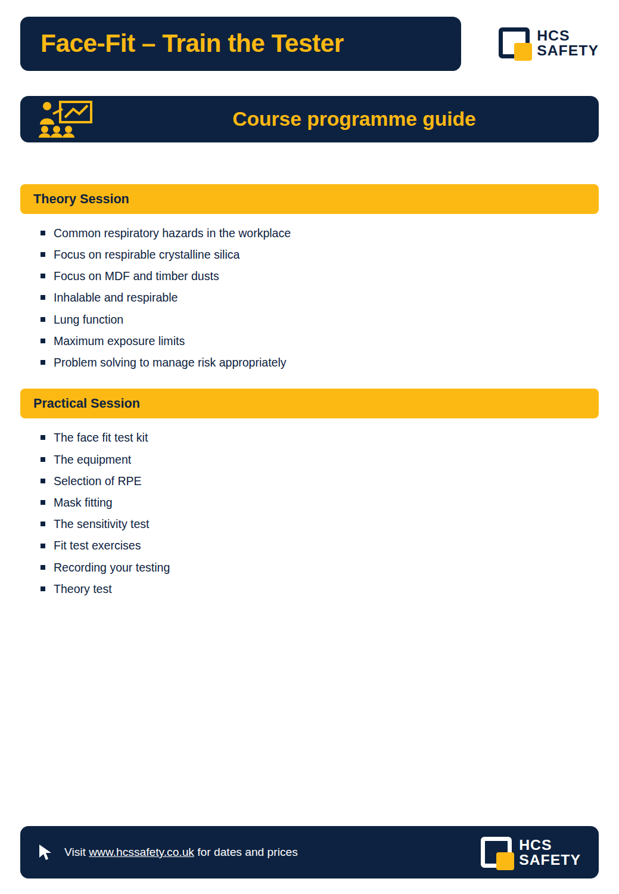Face-Fit – Train the Tester
HCS SAFETY
Course programme guide
Theory Session
Common respiratory hazards in the workplace
Focus on respirable crystalline silica
Focus on MDF and timber dusts
Inhalable and respirable
Lung function
Maximum exposure limits
Problem solving to manage risk appropriately
Practical Session
The face fit test kit
The equipment
Selection of RPE
Mask fitting
The sensitivity test
Fit test exercises
Recording your testing
Theory test
Visit www.hcssafety.co.uk for dates and prices
HCS SAFETY